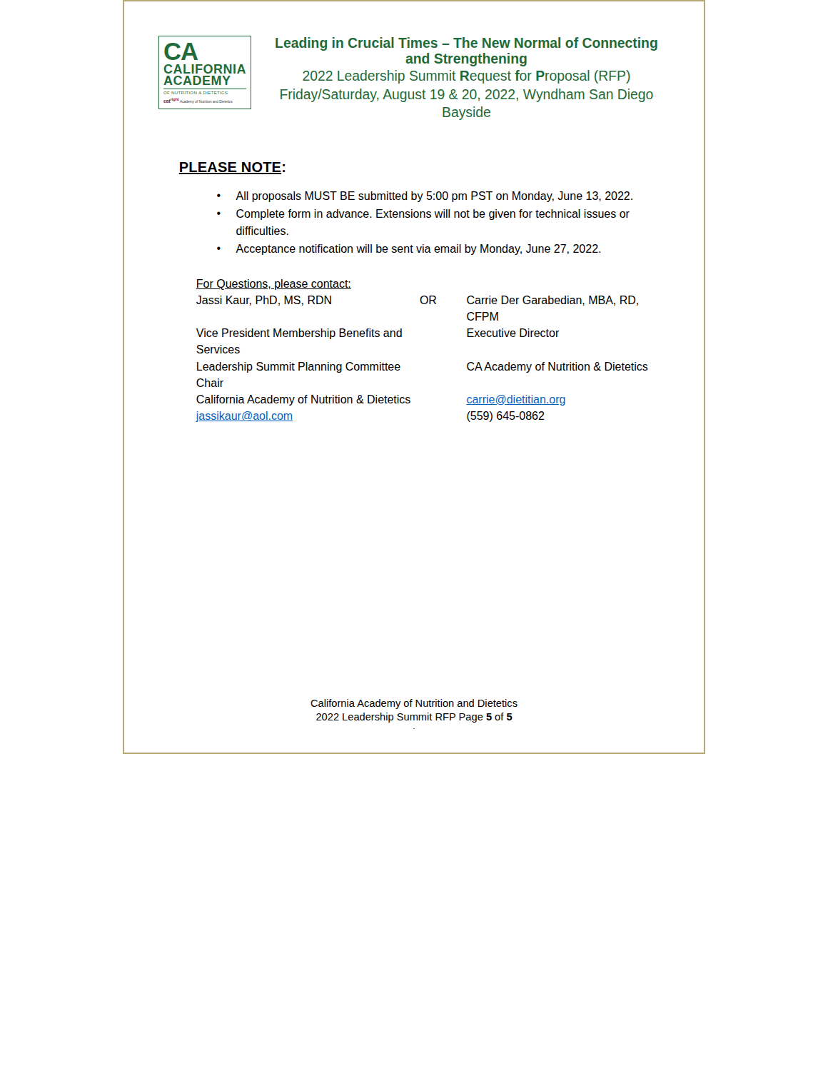CA CALIFORNIA ACADEMY OF NUTRITION & DIETETICS eatright Academy of Nutrition and Dietetics
Leading in Crucial Times – The New Normal of Connecting and Strengthening
2022 Leadership Summit Request for Proposal (RFP)
Friday/Saturday, August 19 & 20, 2022, Wyndham San Diego Bayside
PLEASE NOTE:
All proposals MUST BE submitted by 5:00 pm PST on Monday, June 13, 2022.
Complete form in advance. Extensions will not be given for technical issues or difficulties.
Acceptance notification will be sent via email by Monday, June 27, 2022.
For Questions, please contact:
| Jassi Kaur, PhD, MS, RDN | OR | Carrie Der Garabedian, MBA, RD, CFPM |
| Vice President Membership Benefits and Services | | Executive Director |
| Leadership Summit Planning Committee Chair | | CA Academy of Nutrition & Dietetics |
| California Academy of Nutrition & Dietetics | | carrie@dietitian.org |
| jassikaur@aol.com | | (559) 645-0862 |
California Academy of Nutrition and Dietetics
2022 Leadership Summit RFP Page 5 of 5 .